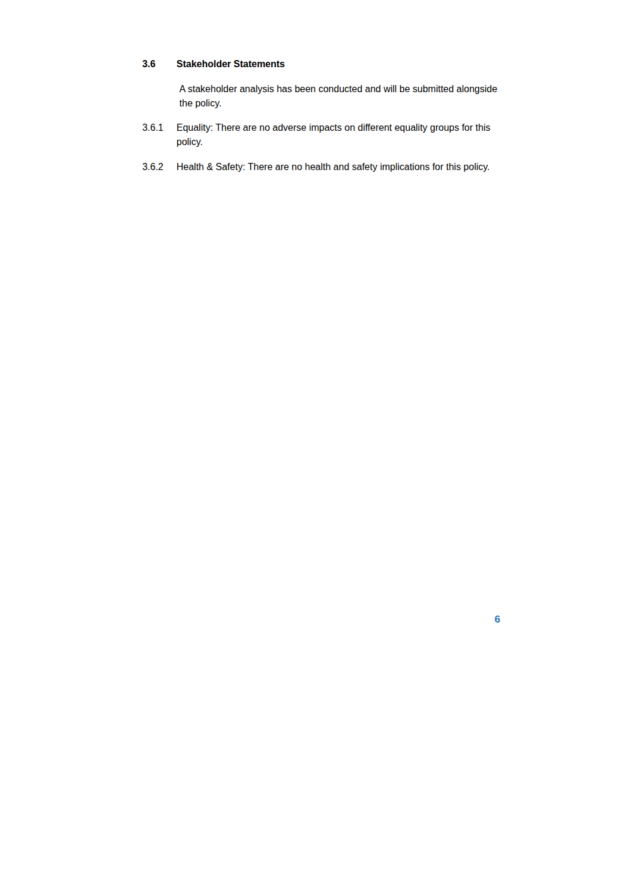3.6 Stakeholder Statements
A stakeholder analysis has been conducted and will be submitted alongside the policy.
3.6.1 Equality: There are no adverse impacts on different equality groups for this policy.
3.6.2 Health & Safety: There are no health and safety implications for this policy.
6